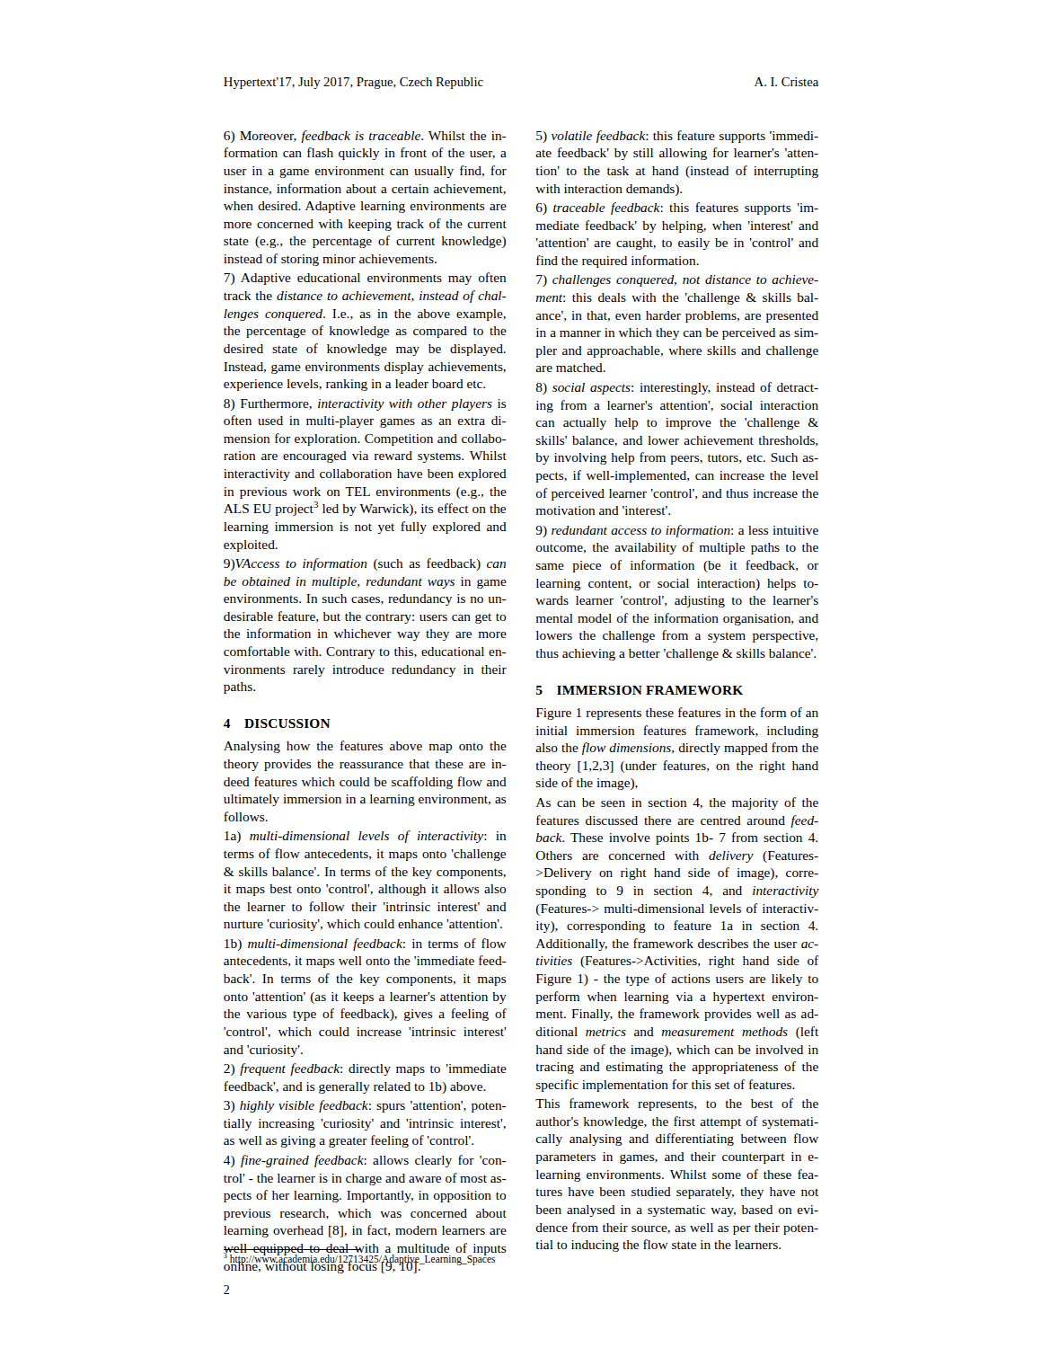Hypertext'17, July 2017, Prague, Czech Republic
A. I. Cristea
6) Moreover, feedback is traceable. Whilst the information can flash quickly in front of the user, a user in a game environment can usually find, for instance, information about a certain achievement, when desired. Adaptive learning environments are more concerned with keeping track of the current state (e.g., the percentage of current knowledge) instead of storing minor achievements.
7) Adaptive educational environments may often track the distance to achievement, instead of challenges conquered. I.e., as in the above example, the percentage of knowledge as compared to the desired state of knowledge may be displayed. Instead, game environments display achievements, experience levels, ranking in a leader board etc.
8) Furthermore, interactivity with other players is often used in multi-player games as an extra dimension for exploration. Competition and collaboration are encouraged via reward systems. Whilst interactivity and collaboration have been explored in previous work on TEL environments (e.g., the ALS EU project3 led by Warwick), its effect on the learning immersion is not yet fully explored and exploited.
9)VAccess to information (such as feedback) can be obtained in multiple, redundant ways in game environments. In such cases, redundancy is no undesirable feature, but the contrary: users can get to the information in whichever way they are more comfortable with. Contrary to this, educational environments rarely introduce redundancy in their paths.
4 DISCUSSION
Analysing how the features above map onto the theory provides the reassurance that these are indeed features which could be scaffolding flow and ultimately immersion in a learning environment, as follows.
1a) multi-dimensional levels of interactivity: in terms of flow antecedents, it maps onto 'challenge & skills balance'. In terms of the key components, it maps best onto 'control', although it allows also the learner to follow their 'intrinsic interest' and nurture 'curiosity', which could enhance 'attention'.
1b) multi-dimensional feedback: in terms of flow antecedents, it maps well onto the 'immediate feedback'. In terms of the key components, it maps onto 'attention' (as it keeps a learner's attention by the various type of feedback), gives a feeling of 'control', which could increase 'intrinsic interest' and 'curiosity'.
2) frequent feedback: directly maps to 'immediate feedback', and is generally related to 1b) above.
3) highly visible feedback: spurs 'attention', potentially increasing 'curiosity' and 'intrinsic interest', as well as giving a greater feeling of 'control'.
4) fine-grained feedback: allows clearly for 'control' - the learner is in charge and aware of most aspects of her learning. Importantly, in opposition to previous research, which was concerned about learning overhead [8], in fact, modern learners are well equipped to deal with a multitude of inputs online, without losing focus [9, 10].
5) volatile feedback: this feature supports 'immediate feedback' by still allowing for learner's 'attention' to the task at hand (instead of interrupting with interaction demands).
6) traceable feedback: this features supports 'immediate feedback' by helping, when 'interest' and 'attention' are caught, to easily be in 'control' and find the required information.
7) challenges conquered, not distance to achievement: this deals with the 'challenge & skills balance', in that, even harder problems, are presented in a manner in which they can be perceived as simpler and approachable, where skills and challenge are matched.
8) social aspects: interestingly, instead of detracting from a learner's attention', social interaction can actually help to improve the 'challenge & skills' balance, and lower achievement thresholds, by involving help from peers, tutors, etc. Such aspects, if well-implemented, can increase the level of perceived learner 'control', and thus increase the motivation and 'interest'.
9) redundant access to information: a less intuitive outcome, the availability of multiple paths to the same piece of information (be it feedback, or learning content, or social interaction) helps towards learner 'control', adjusting to the learner's mental model of the information organisation, and lowers the challenge from a system perspective, thus achieving a better 'challenge & skills balance'.
5 IMMERSION FRAMEWORK
Figure 1 represents these features in the form of an initial immersion features framework, including also the flow dimensions, directly mapped from the theory [1,2,3] (under features, on the right hand side of the image),
As can be seen in section 4, the majority of the features discussed there are centred around feedback. These involve points 1b- 7 from section 4. Others are concerned with delivery (Features->Delivery on right hand side of image), corresponding to 9 in section 4, and interactivity (Features-> multi-dimensional levels of interactivity), corresponding to feature 1a in section 4. Additionally, the framework describes the user activities (Features->Activities, right hand side of Figure 1) - the type of actions users are likely to perform when learning via a hypertext environment. Finally, the framework provides well as additional metrics and measurement methods (left hand side of the image), which can be involved in tracing and estimating the appropriateness of the specific implementation for this set of features.
This framework represents, to the best of the author's knowledge, the first attempt of systematically analysing and differentiating between flow parameters in games, and their counterpart in e-learning environments. Whilst some of these features have been studied separately, they have not been analysed in a systematic way, based on evidence from their source, as well as per their potential to inducing the flow state in the learners.
3 http://www.academia.edu/12713425/Adaptive_Learning_Spaces
2